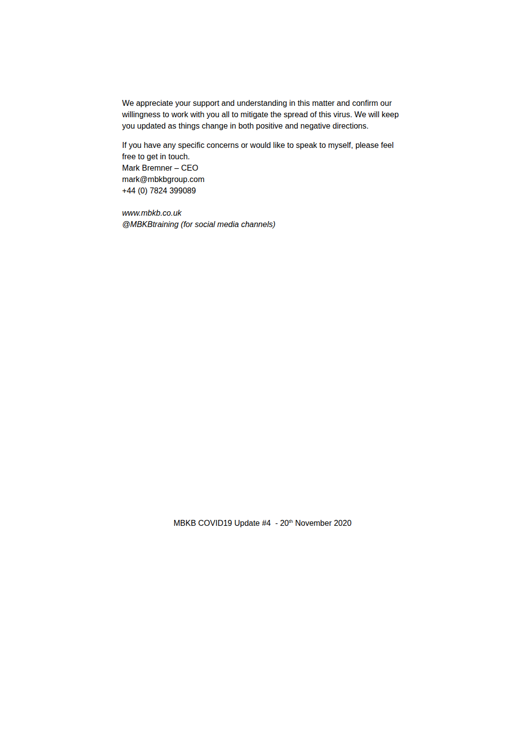We appreciate your support and understanding in this matter and confirm our willingness to work with you all to mitigate the spread of this virus. We will keep you updated as things change in both positive and negative directions.
If you have any specific concerns or would like to speak to myself, please feel free to get in touch.
Mark Bremner – CEO
mark@mbkbgroup.com
+44 (0) 7824 399089
www.mbkb.co.uk
@MBKBtraining (for social media channels)
MBKB COVID19 Update #4 - 20th November 2020